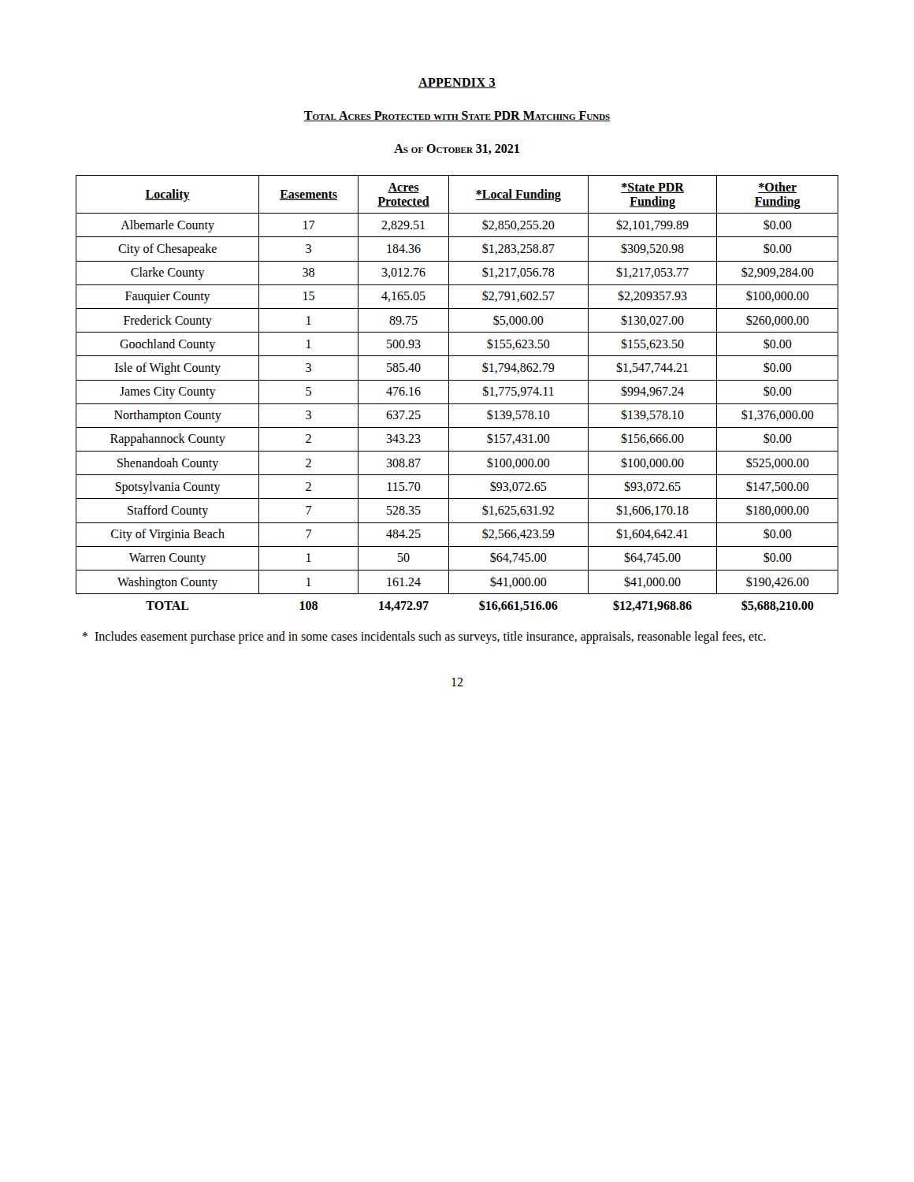APPENDIX 3
Total Acres Protected with State PDR Matching Funds
As of October 31, 2021
| Locality | Easements | Acres Protected | *Local Funding | *State PDR Funding | *Other Funding |
| --- | --- | --- | --- | --- | --- |
| Albemarle County | 17 | 2,829.51 | $2,850,255.20 | $2,101,799.89 | $0.00 |
| City of Chesapeake | 3 | 184.36 | $1,283,258.87 | $309,520.98 | $0.00 |
| Clarke County | 38 | 3,012.76 | $1,217,056.78 | $1,217,053.77 | $2,909,284.00 |
| Fauquier County | 15 | 4,165.05 | $2,791,602.57 | $2,209357.93 | $100,000.00 |
| Frederick County | 1 | 89.75 | $5,000.00 | $130,027.00 | $260,000.00 |
| Goochland County | 1 | 500.93 | $155,623.50 | $155,623.50 | $0.00 |
| Isle of Wight County | 3 | 585.40 | $1,794,862.79 | $1,547,744.21 | $0.00 |
| James City County | 5 | 476.16 | $1,775,974.11 | $994,967.24 | $0.00 |
| Northampton County | 3 | 637.25 | $139,578.10 | $139,578.10 | $1,376,000.00 |
| Rappahannock County | 2 | 343.23 | $157,431.00 | $156,666.00 | $0.00 |
| Shenandoah County | 2 | 308.87 | $100,000.00 | $100,000.00 | $525,000.00 |
| Spotsylvania County | 2 | 115.70 | $93,072.65 | $93,072.65 | $147,500.00 |
| Stafford County | 7 | 528.35 | $1,625,631.92 | $1,606,170.18 | $180,000.00 |
| City of Virginia Beach | 7 | 484.25 | $2,566,423.59 | $1,604,642.41 | $0.00 |
| Warren County | 1 | 50 | $64,745.00 | $64,745.00 | $0.00 |
| Washington County | 1 | 161.24 | $41,000.00 | $41,000.00 | $190,426.00 |
| TOTAL | 108 | 14,472.97 | $16,661,516.06 | $12,471,968.86 | $5,688,210.00 |
* Includes easement purchase price and in some cases incidentals such as surveys, title insurance, appraisals, reasonable legal fees, etc.
12